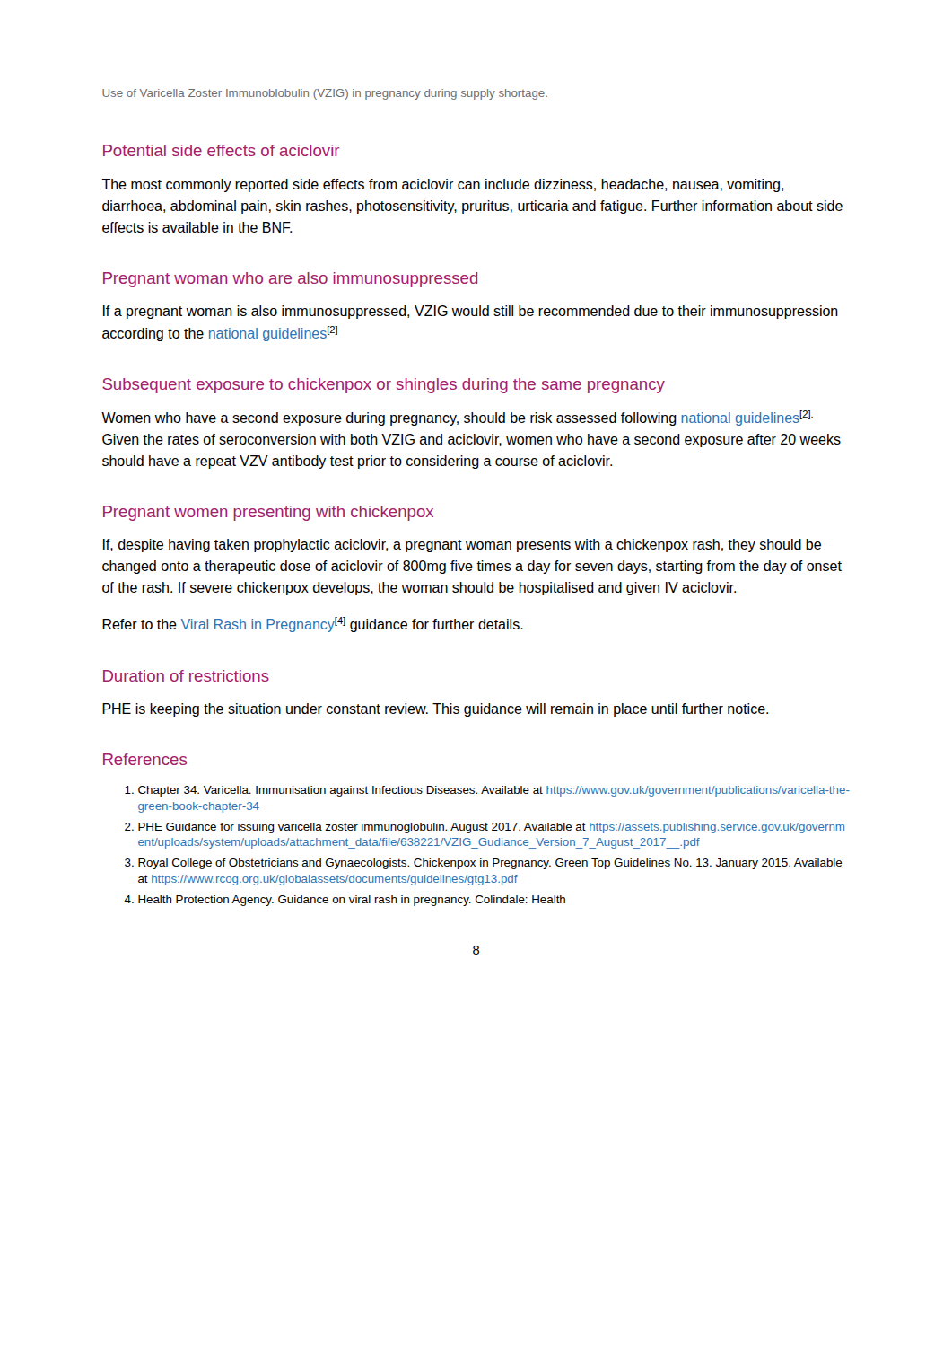Use of Varicella Zoster Immunoblobulin (VZIG) in pregnancy during supply shortage.
Potential side effects of aciclovir
The most commonly reported side effects from aciclovir can include dizziness, headache, nausea, vomiting, diarrhoea, abdominal pain, skin rashes, photosensitivity, pruritus, urticaria and fatigue. Further information about side effects is available in the BNF.
Pregnant woman who are also immunosuppressed
If a pregnant woman is also immunosuppressed, VZIG would still be recommended due to their immunosuppression according to the national guidelines[2]
Subsequent exposure to chickenpox or shingles during the same pregnancy
Women who have a second exposure during pregnancy, should be risk assessed following national guidelines[2]. Given the rates of seroconversion with both VZIG and aciclovir, women who have a second exposure after 20 weeks should have a repeat VZV antibody test prior to considering a course of aciclovir.
Pregnant women presenting with chickenpox
If, despite having taken prophylactic aciclovir, a pregnant woman presents with a chickenpox rash, they should be changed onto a therapeutic dose of aciclovir of 800mg five times a day for seven days, starting from the day of onset of the rash. If severe chickenpox develops, the woman should be hospitalised and given IV aciclovir.
Refer to the Viral Rash in Pregnancy[4] guidance for further details.
Duration of restrictions
PHE is keeping the situation under constant review. This guidance will remain in place until further notice.
References
Chapter 34. Varicella. Immunisation against Infectious Diseases. Available at https://www.gov.uk/government/publications/varicella-the-green-book-chapter-34
PHE Guidance for issuing varicella zoster immunoglobulin. August 2017. Available at https://assets.publishing.service.gov.uk/government/uploads/system/uploads/attachment_data/file/638221/VZIG_Gudiance_Version_7_August_2017__.pdf
Royal College of Obstetricians and Gynaecologists. Chickenpox in Pregnancy. Green Top Guidelines No. 13. January 2015. Available at https://www.rcog.org.uk/globalassets/documents/guidelines/gtg13.pdf
Health Protection Agency. Guidance on viral rash in pregnancy. Colindale: Health
8